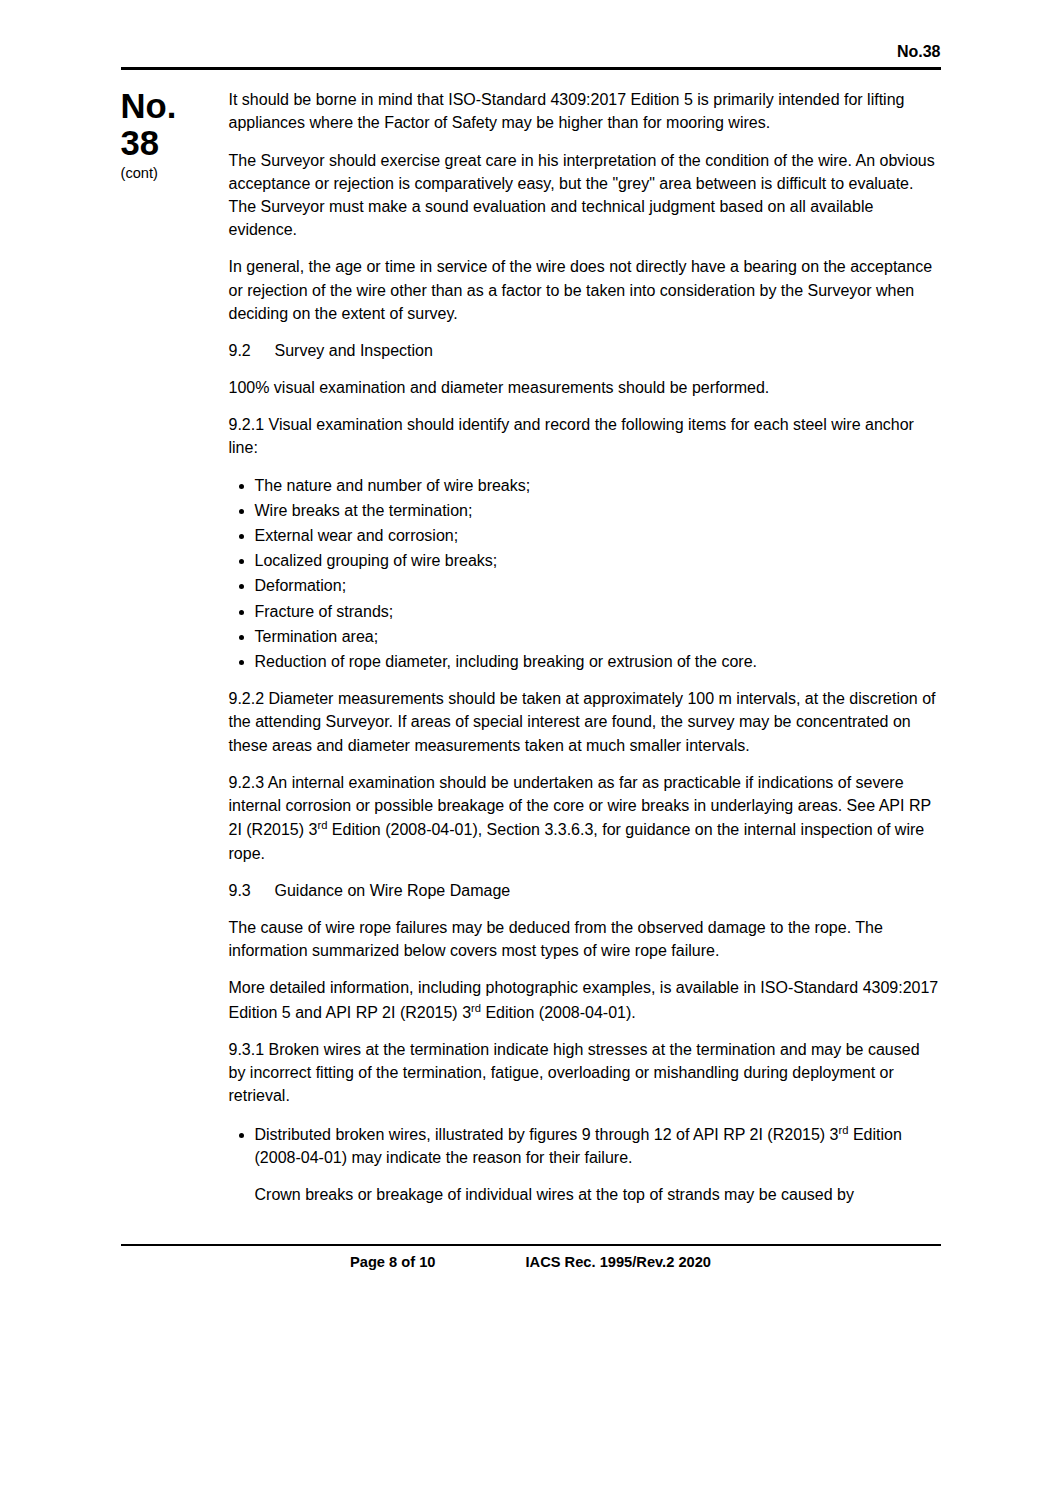No.38
No.
38
(cont)
It should be borne in mind that ISO-Standard 4309:2017 Edition 5 is primarily intended for lifting appliances where the Factor of Safety may be higher than for mooring wires.
The Surveyor should exercise great care in his interpretation of the condition of the wire. An obvious acceptance or rejection is comparatively easy, but the "grey" area between is difficult to evaluate. The Surveyor must make a sound evaluation and technical judgment based on all available evidence.
In general, the age or time in service of the wire does not directly have a bearing on the acceptance or rejection of the wire other than as a factor to be taken into consideration by the Surveyor when deciding on the extent of survey.
9.2 Survey and Inspection
100% visual examination and diameter measurements should be performed.
9.2.1 Visual examination should identify and record the following items for each steel wire anchor line:
The nature and number of wire breaks;
Wire breaks at the termination;
External wear and corrosion;
Localized grouping of wire breaks;
Deformation;
Fracture of strands;
Termination area;
Reduction of rope diameter, including breaking or extrusion of the core.
9.2.2 Diameter measurements should be taken at approximately 100 m intervals, at the discretion of the attending Surveyor. If areas of special interest are found, the survey may be concentrated on these areas and diameter measurements taken at much smaller intervals.
9.2.3 An internal examination should be undertaken as far as practicable if indications of severe internal corrosion or possible breakage of the core or wire breaks in underlaying areas. See API RP 2I (R2015) 3rd Edition (2008-04-01), Section 3.3.6.3, for guidance on the internal inspection of wire rope.
9.3 Guidance on Wire Rope Damage
The cause of wire rope failures may be deduced from the observed damage to the rope. The information summarized below covers most types of wire rope failure.
More detailed information, including photographic examples, is available in ISO-Standard 4309:2017 Edition 5 and API RP 2I (R2015) 3rd Edition (2008-04-01).
9.3.1 Broken wires at the termination indicate high stresses at the termination and may be caused by incorrect fitting of the termination, fatigue, overloading or mishandling during deployment or retrieval.
Distributed broken wires, illustrated by figures 9 through 12 of API RP 2I (R2015) 3rd Edition (2008-04-01) may indicate the reason for their failure.
Crown breaks or breakage of individual wires at the top of strands may be caused by
Page 8 of 10 IACS Rec. 1995/Rev.2 2020